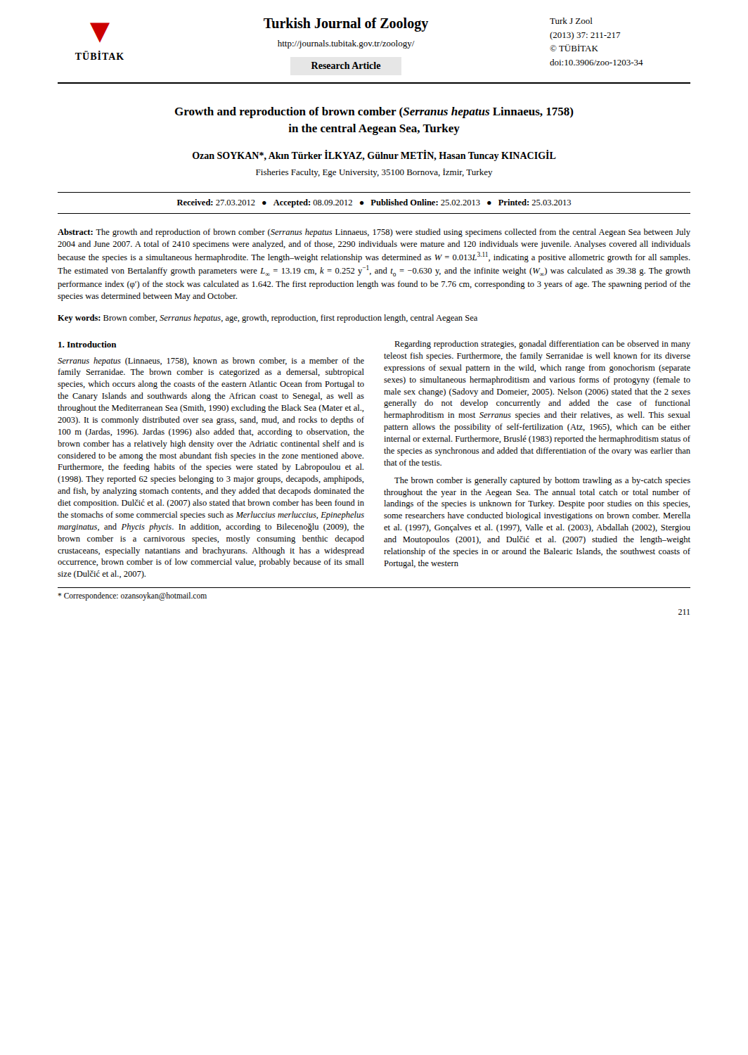▼
TÜBİTAK
Turkish Journal of Zoology
http://journals.tubitak.gov.tr/zoology/
Research Article
Turk J Zool
(2013) 37: 211-217
© TÜBİTAK
doi:10.3906/zoo-1203-34
Growth and reproduction of brown comber (Serranus hepatus Linnaeus, 1758)
in the central Aegean Sea, Turkey
Ozan SOYKAN*, Akın Türker İLKYAZ, Gülnur METİN, Hasan Tuncay KINACIGİL
Fisheries Faculty, Ege University, 35100 Bornova, İzmir, Turkey
Received: 27.03.2012 ● Accepted: 08.09.2012 ● Published Online: 25.02.2013 ● Printed: 25.03.2013
Abstract: The growth and reproduction of brown comber (Serranus hepatus Linnaeus, 1758) were studied using specimens collected from the central Aegean Sea between July 2004 and June 2007. A total of 2410 specimens were analyzed, and of those, 2290 individuals were mature and 120 individuals were juvenile. Analyses covered all individuals because the species is a simultaneous hermaphrodite. The length–weight relationship was determined as W = 0.013L3.11, indicating a positive allometric growth for all samples. The estimated von Bertalanffy growth parameters were L∞ = 13.19 cm, k = 0.252 y−1, and to = −0.630 y, and the infinite weight (W∞) was calculated as 39.38 g. The growth performance index (φ′) of the stock was calculated as 1.642. The first reproduction length was found to be 7.76 cm, corresponding to 3 years of age. The spawning period of the species was determined between May and October.
Key words: Brown comber, Serranus hepatus, age, growth, reproduction, first reproduction length, central Aegean Sea
1. Introduction
Serranus hepatus (Linnaeus, 1758), known as brown comber, is a member of the family Serranidae. The brown comber is categorized as a demersal, subtropical species, which occurs along the coasts of the eastern Atlantic Ocean from Portugal to the Canary Islands and southwards along the African coast to Senegal, as well as throughout the Mediterranean Sea (Smith, 1990) excluding the Black Sea (Mater et al., 2003). It is commonly distributed over sea grass, sand, mud, and rocks to depths of 100 m (Jardas, 1996). Jardas (1996) also added that, according to observation, the brown comber has a relatively high density over the Adriatic continental shelf and is considered to be among the most abundant fish species in the zone mentioned above. Furthermore, the feeding habits of the species were stated by Labropoulou et al. (1998). They reported 62 species belonging to 3 major groups, decapods, amphipods, and fish, by analyzing stomach contents, and they added that decapods dominated the diet composition. Dulčić et al. (2007) also stated that brown comber has been found in the stomachs of some commercial species such as Merluccius merluccius, Epinephelus marginatus, and Phycis phycis. In addition, according to Bilecenoğlu (2009), the brown comber is a carnivorous species, mostly consuming benthic decapod crustaceans, especially natantians and brachyurans. Although it has a widespread occurrence, brown comber is of low commercial value, probably because of its small size (Dulčić et al., 2007).
Regarding reproduction strategies, gonadal differentiation can be observed in many teleost fish species. Furthermore, the family Serranidae is well known for its diverse expressions of sexual pattern in the wild, which range from gonochorism (separate sexes) to simultaneous hermaphroditism and various forms of protogyny (female to male sex change) (Sadovy and Domeier, 2005). Nelson (2006) stated that the 2 sexes generally do not develop concurrently and added the case of functional hermaphroditism in most Serranus species and their relatives, as well. This sexual pattern allows the possibility of self-fertilization (Atz, 1965), which can be either internal or external. Furthermore, Bruslé (1983) reported the hermaphroditism status of the species as synchronous and added that differentiation of the ovary was earlier than that of the testis.
The brown comber is generally captured by bottom trawling as a by-catch species throughout the year in the Aegean Sea. The annual total catch or total number of landings of the species is unknown for Turkey. Despite poor studies on this species, some researchers have conducted biological investigations on brown comber. Merella et al. (1997), Gonçalves et al. (1997), Valle et al. (2003), Abdallah (2002), Stergiou and Moutopoulos (2001), and Dulčić et al. (2007) studied the length–weight relationship of the species in or around the Balearic Islands, the southwest coasts of Portugal, the western
* Correspondence: ozansoykan@hotmail.com
211